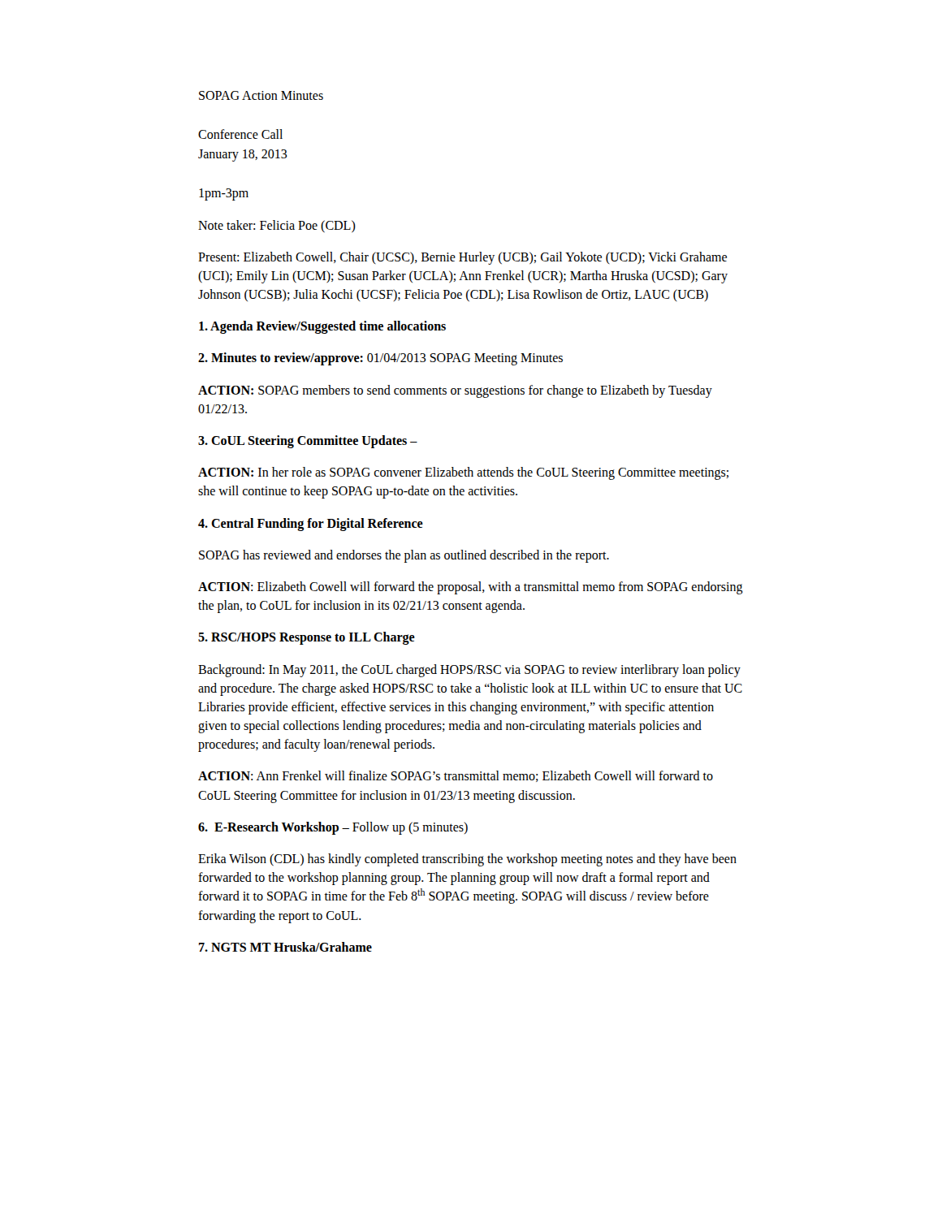SOPAG Action Minutes
Conference Call
January 18, 2013
1pm-3pm
Note taker: Felicia Poe (CDL)
Present: Elizabeth Cowell, Chair (UCSC), Bernie Hurley (UCB); Gail Yokote (UCD); Vicki Grahame (UCI); Emily Lin (UCM); Susan Parker (UCLA); Ann Frenkel (UCR); Martha Hruska (UCSD); Gary Johnson (UCSB); Julia Kochi (UCSF); Felicia Poe (CDL); Lisa Rowlison de Ortiz, LAUC (UCB)
1. Agenda Review/Suggested time allocations
2. Minutes to review/approve: 01/04/2013 SOPAG Meeting Minutes
ACTION: SOPAG members to send comments or suggestions for change to Elizabeth by Tuesday 01/22/13.
3. CoUL Steering Committee Updates –
ACTION: In her role as SOPAG convener Elizabeth attends the CoUL Steering Committee meetings; she will continue to keep SOPAG up-to-date on the activities.
4. Central Funding for Digital Reference
SOPAG has reviewed and endorses the plan as outlined described in the report.
ACTION: Elizabeth Cowell will forward the proposal, with a transmittal memo from SOPAG endorsing the plan, to CoUL for inclusion in its 02/21/13 consent agenda.
5. RSC/HOPS Response to ILL Charge
Background: In May 2011, the CoUL charged HOPS/RSC via SOPAG to review interlibrary loan policy and procedure. The charge asked HOPS/RSC to take a “holistic look at ILL within UC to ensure that UC Libraries provide efficient, effective services in this changing environment,” with specific attention given to special collections lending procedures; media and non-circulating materials policies and procedures; and faculty loan/renewal periods.
ACTION: Ann Frenkel will finalize SOPAG’s transmittal memo; Elizabeth Cowell will forward to CoUL Steering Committee for inclusion in 01/23/13 meeting discussion.
6. E-Research Workshop – Follow up (5 minutes)
Erika Wilson (CDL) has kindly completed transcribing the workshop meeting notes and they have been forwarded to the workshop planning group. The planning group will now draft a formal report and forward it to SOPAG in time for the Feb 8th SOPAG meeting. SOPAG will discuss / review before forwarding the report to CoUL.
7. NGTS MT Hruska/Grahame